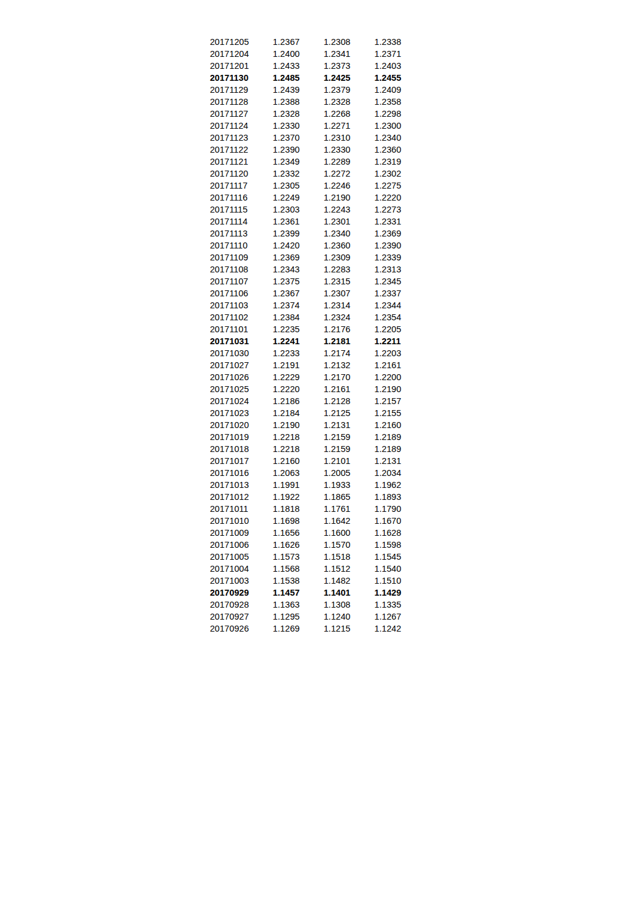| 20171205 | 1.2367 | 1.2308 | 1.2338 |
| 20171204 | 1.2400 | 1.2341 | 1.2371 |
| 20171201 | 1.2433 | 1.2373 | 1.2403 |
| 20171130 | 1.2485 | 1.2425 | 1.2455 |
| 20171129 | 1.2439 | 1.2379 | 1.2409 |
| 20171128 | 1.2388 | 1.2328 | 1.2358 |
| 20171127 | 1.2328 | 1.2268 | 1.2298 |
| 20171124 | 1.2330 | 1.2271 | 1.2300 |
| 20171123 | 1.2370 | 1.2310 | 1.2340 |
| 20171122 | 1.2390 | 1.2330 | 1.2360 |
| 20171121 | 1.2349 | 1.2289 | 1.2319 |
| 20171120 | 1.2332 | 1.2272 | 1.2302 |
| 20171117 | 1.2305 | 1.2246 | 1.2275 |
| 20171116 | 1.2249 | 1.2190 | 1.2220 |
| 20171115 | 1.2303 | 1.2243 | 1.2273 |
| 20171114 | 1.2361 | 1.2301 | 1.2331 |
| 20171113 | 1.2399 | 1.2340 | 1.2369 |
| 20171110 | 1.2420 | 1.2360 | 1.2390 |
| 20171109 | 1.2369 | 1.2309 | 1.2339 |
| 20171108 | 1.2343 | 1.2283 | 1.2313 |
| 20171107 | 1.2375 | 1.2315 | 1.2345 |
| 20171106 | 1.2367 | 1.2307 | 1.2337 |
| 20171103 | 1.2374 | 1.2314 | 1.2344 |
| 20171102 | 1.2384 | 1.2324 | 1.2354 |
| 20171101 | 1.2235 | 1.2176 | 1.2205 |
| 20171031 | 1.2241 | 1.2181 | 1.2211 |
| 20171030 | 1.2233 | 1.2174 | 1.2203 |
| 20171027 | 1.2191 | 1.2132 | 1.2161 |
| 20171026 | 1.2229 | 1.2170 | 1.2200 |
| 20171025 | 1.2220 | 1.2161 | 1.2190 |
| 20171024 | 1.2186 | 1.2128 | 1.2157 |
| 20171023 | 1.2184 | 1.2125 | 1.2155 |
| 20171020 | 1.2190 | 1.2131 | 1.2160 |
| 20171019 | 1.2218 | 1.2159 | 1.2189 |
| 20171018 | 1.2218 | 1.2159 | 1.2189 |
| 20171017 | 1.2160 | 1.2101 | 1.2131 |
| 20171016 | 1.2063 | 1.2005 | 1.2034 |
| 20171013 | 1.1991 | 1.1933 | 1.1962 |
| 20171012 | 1.1922 | 1.1865 | 1.1893 |
| 20171011 | 1.1818 | 1.1761 | 1.1790 |
| 20171010 | 1.1698 | 1.1642 | 1.1670 |
| 20171009 | 1.1656 | 1.1600 | 1.1628 |
| 20171006 | 1.1626 | 1.1570 | 1.1598 |
| 20171005 | 1.1573 | 1.1518 | 1.1545 |
| 20171004 | 1.1568 | 1.1512 | 1.1540 |
| 20171003 | 1.1538 | 1.1482 | 1.1510 |
| 20170929 | 1.1457 | 1.1401 | 1.1429 |
| 20170928 | 1.1363 | 1.1308 | 1.1335 |
| 20170927 | 1.1295 | 1.1240 | 1.1267 |
| 20170926 | 1.1269 | 1.1215 | 1.1242 |